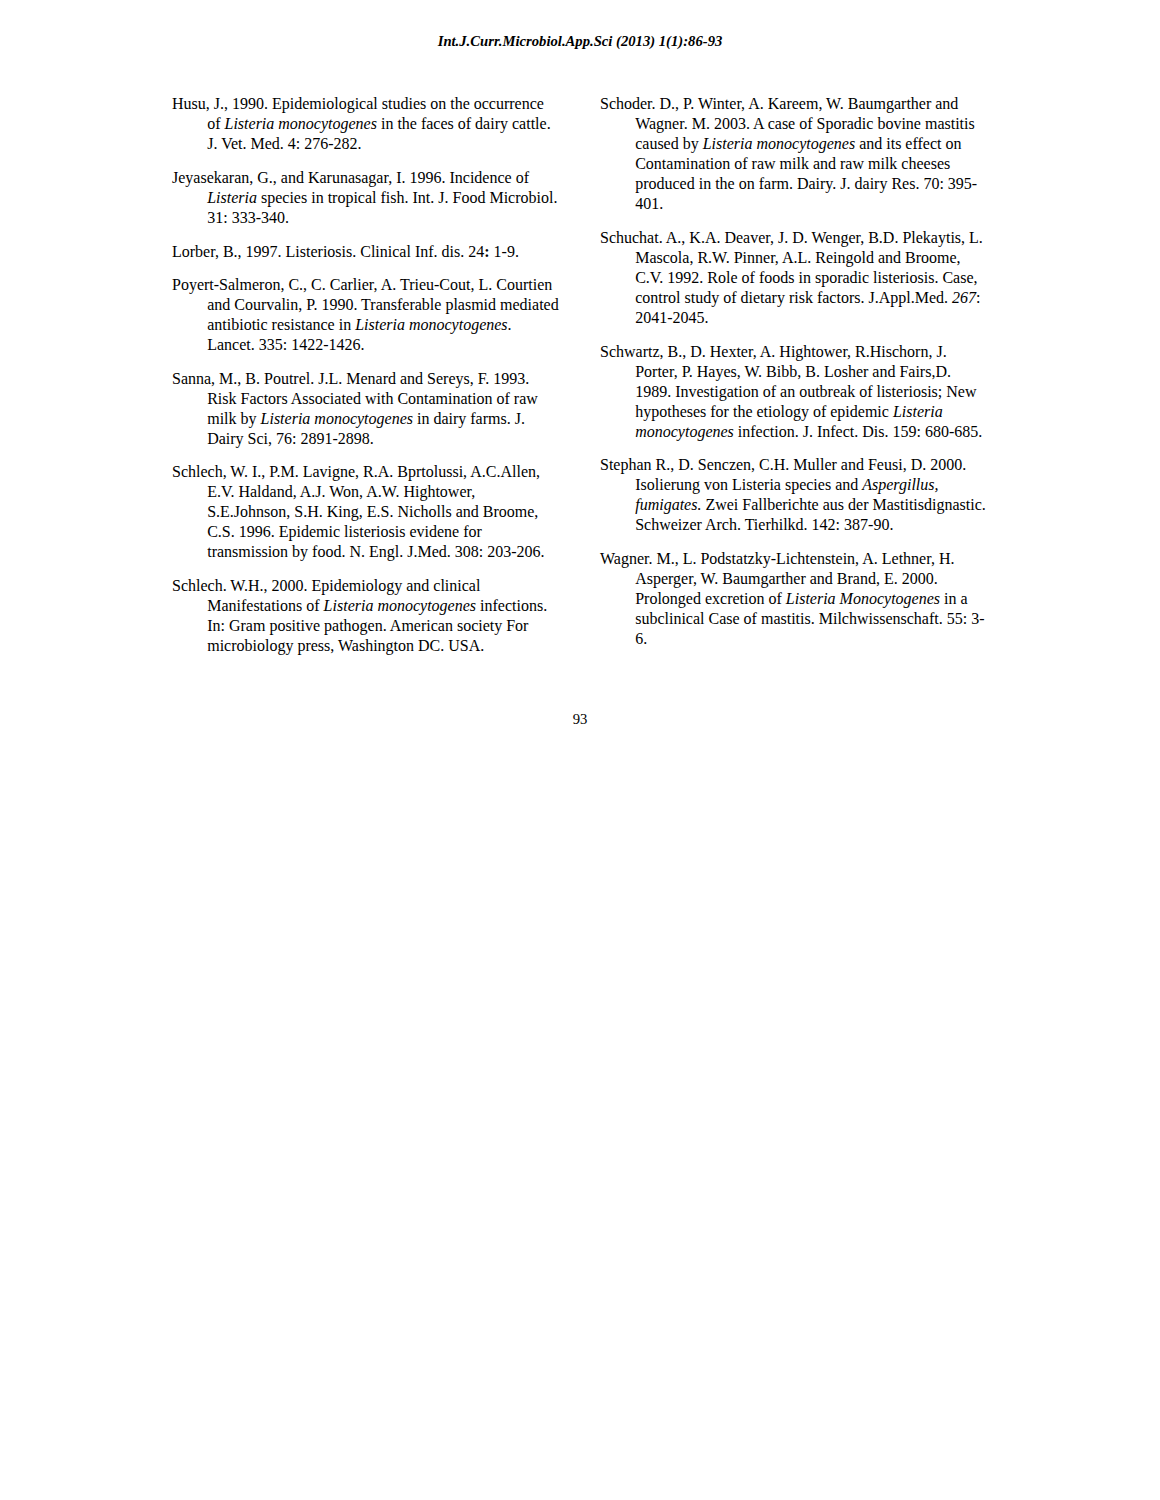Int.J.Curr.Microbiol.App.Sci (2013) 1(1):86-93
Husu, J., 1990. Epidemiological studies on the occurrence of Listeria monocytogenes in the faces of dairy cattle. J. Vet. Med. 4: 276-282.
Jeyasekaran, G., and Karunasagar, I. 1996. Incidence of Listeria species in tropical fish. Int. J. Food Microbiol. 31: 333-340.
Lorber, B., 1997. Listeriosis. Clinical Inf. dis. 24: 1-9.
Poyert-Salmeron, C., C. Carlier, A. Trieu-Cout, L. Courtien and Courvalin, P. 1990. Transferable plasmid mediated antibiotic resistance in Listeria monocytogenes. Lancet. 335: 1422-1426.
Sanna, M., B. Poutrel. J.L. Menard and Sereys, F. 1993. Risk Factors Associated with Contamination of raw milk by Listeria monocytogenes in dairy farms. J. Dairy Sci, 76: 2891-2898.
Schlech, W. I., P.M. Lavigne, R.A. Bprtolussi, A.C.Allen, E.V. Haldand, A.J. Won, A.W. Hightower, S.E.Johnson, S.H. King, E.S. Nicholls and Broome, C.S. 1996. Epidemic listeriosis evidene for transmission by food. N. Engl. J.Med. 308: 203-206.
Schlech. W.H., 2000. Epidemiology and clinical Manifestations of Listeria monocytogenes infections. In: Gram positive pathogen. American society For microbiology press, Washington DC. USA.
Schoder. D., P. Winter, A. Kareem, W. Baumgarther and Wagner. M. 2003. A case of Sporadic bovine mastitis caused by Listeria monocytogenes and its effect on Contamination of raw milk and raw milk cheeses produced in the on farm. Dairy. J. dairy Res. 70: 395-401.
Schuchat. A., K.A. Deaver, J. D. Wenger, B.D. Plekaytis, L. Mascola, R.W. Pinner, A.L. Reingold and Broome, C.V. 1992. Role of foods in sporadic listeriosis. Case, control study of dietary risk factors. J.Appl.Med. 267: 2041-2045.
Schwartz, B., D. Hexter, A. Hightower, R.Hischorn, J. Porter, P. Hayes, W. Bibb, B. Losher and Fairs,D. 1989. Investigation of an outbreak of listeriosis; New hypotheses for the etiology of epidemic Listeria monocytogenes infection. J. Infect. Dis. 159: 680-685.
Stephan R., D. Senczen, C.H. Muller and Feusi, D. 2000. Isolierung von Listeria species and Aspergillus, fumigates. Zwei Fallberichte aus der Mastitisdignastic. Schweizer Arch. Tierhilkd. 142: 387-90.
Wagner. M., L. Podstatzky-Lichtenstein, A. Lethner, H. Asperger, W. Baumgarther and Brand, E. 2000. Prolonged excretion of Listeria Monocytogenes in a subclinical Case of mastitis. Milchwissenschaft. 55: 3-6.
93